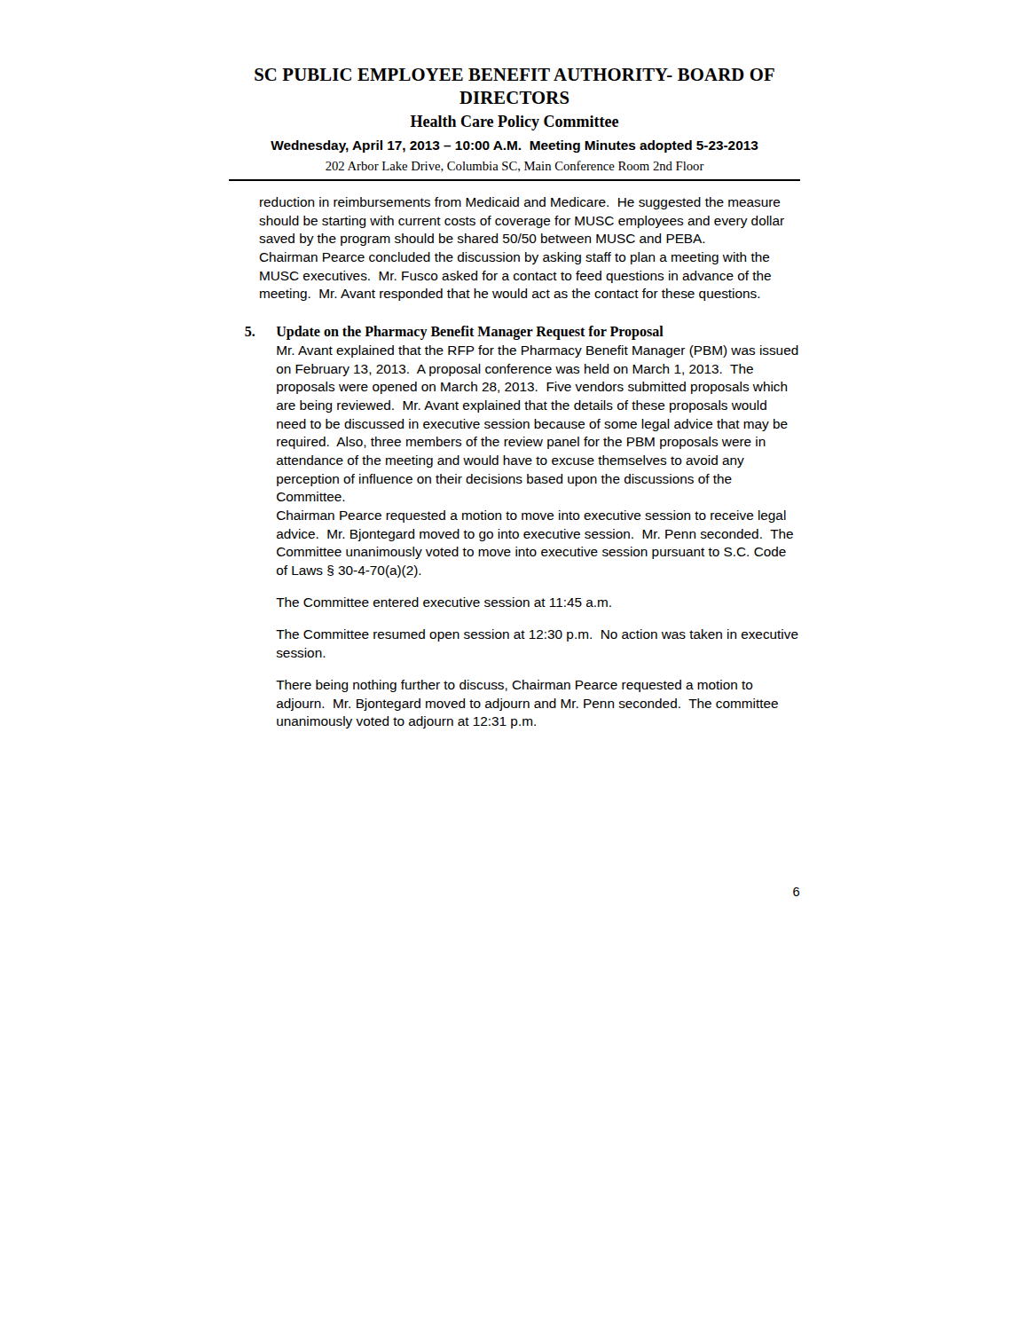SC PUBLIC EMPLOYEE BENEFIT AUTHORITY- BOARD OF DIRECTORS
Health Care Policy Committee
Wednesday, April 17, 2013 – 10:00 A.M. Meeting Minutes adopted 5-23-2013
202 Arbor Lake Drive, Columbia SC, Main Conference Room 2nd Floor
reduction in reimbursements from Medicaid and Medicare. He suggested the measure should be starting with current costs of coverage for MUSC employees and every dollar saved by the program should be shared 50/50 between MUSC and PEBA.
Chairman Pearce concluded the discussion by asking staff to plan a meeting with the MUSC executives. Mr. Fusco asked for a contact to feed questions in advance of the meeting. Mr. Avant responded that he would act as the contact for these questions.
Update on the Pharmacy Benefit Manager Request for Proposal
Mr. Avant explained that the RFP for the Pharmacy Benefit Manager (PBM) was issued on February 13, 2013. A proposal conference was held on March 1, 2013. The proposals were opened on March 28, 2013. Five vendors submitted proposals which are being reviewed. Mr. Avant explained that the details of these proposals would need to be discussed in executive session because of some legal advice that may be required. Also, three members of the review panel for the PBM proposals were in attendance of the meeting and would have to excuse themselves to avoid any perception of influence on their decisions based upon the discussions of the Committee.
Chairman Pearce requested a motion to move into executive session to receive legal advice. Mr. Bjontegard moved to go into executive session. Mr. Penn seconded. The Committee unanimously voted to move into executive session pursuant to S.C. Code of Laws § 30-4-70(a)(2).
The Committee entered executive session at 11:45 a.m.
The Committee resumed open session at 12:30 p.m. No action was taken in executive session.
There being nothing further to discuss, Chairman Pearce requested a motion to adjourn. Mr. Bjontegard moved to adjourn and Mr. Penn seconded. The committee unanimously voted to adjourn at 12:31 p.m.
6